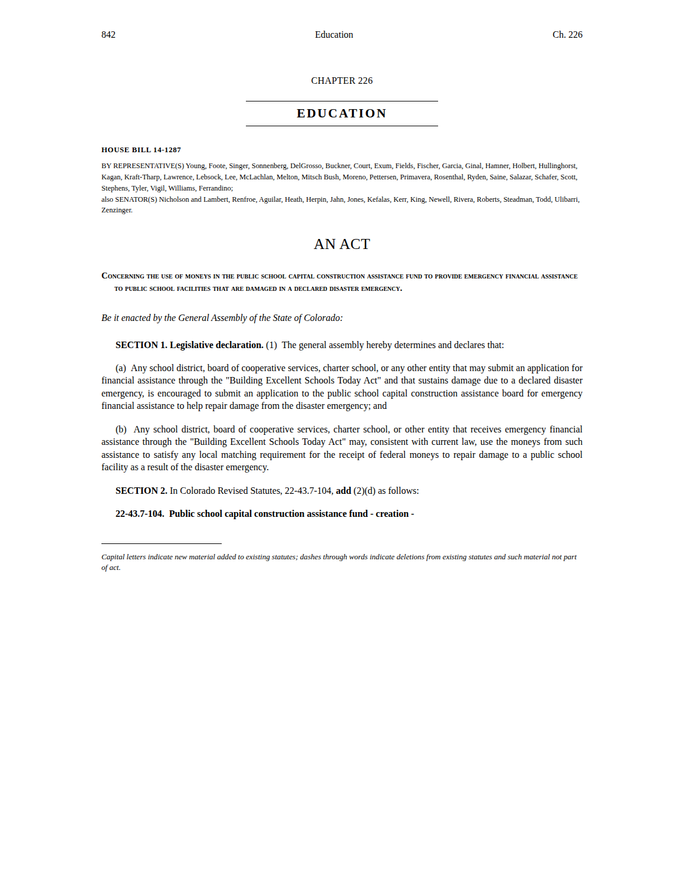842 Education Ch. 226
CHAPTER 226
Education
House Bill 14-1287
BY REPRESENTATIVE(S) Young, Foote, Singer, Sonnenberg, DelGrosso, Buckner, Court, Exum, Fields, Fischer, Garcia, Ginal, Hamner, Holbert, Hullinghorst, Kagan, Kraft-Tharp, Lawrence, Lebsock, Lee, McLachlan, Melton, Mitsch Bush, Moreno, Pettersen, Primavera, Rosenthal, Ryden, Saine, Salazar, Schafer, Scott, Stephens, Tyler, Vigil, Williams, Ferrandino;
also SENATOR(S) Nicholson and Lambert, Renfroe, Aguilar, Heath, Herpin, Jahn, Jones, Kefalas, Kerr, King, Newell, Rivera, Roberts, Steadman, Todd, Ulibarri, Zenzinger.
AN ACT
Concerning the use of moneys in the public school capital construction assistance fund to provide emergency financial assistance to public school facilities that are damaged in a declared disaster emergency.
Be it enacted by the General Assembly of the State of Colorado:
SECTION 1. Legislative declaration. (1) The general assembly hereby determines and declares that:
(a) Any school district, board of cooperative services, charter school, or any other entity that may submit an application for financial assistance through the "Building Excellent Schools Today Act" and that sustains damage due to a declared disaster emergency, is encouraged to submit an application to the public school capital construction assistance board for emergency financial assistance to help repair damage from the disaster emergency; and
(b) Any school district, board of cooperative services, charter school, or other entity that receives emergency financial assistance through the "Building Excellent Schools Today Act" may, consistent with current law, use the moneys from such assistance to satisfy any local matching requirement for the receipt of federal moneys to repair damage to a public school facility as a result of the disaster emergency.
SECTION 2. In Colorado Revised Statutes, 22-43.7-104, add (2)(d) as follows:
22-43.7-104. Public school capital construction assistance fund - creation -
Capital letters indicate new material added to existing statutes; dashes through words indicate deletions from existing statutes and such material not part of act.